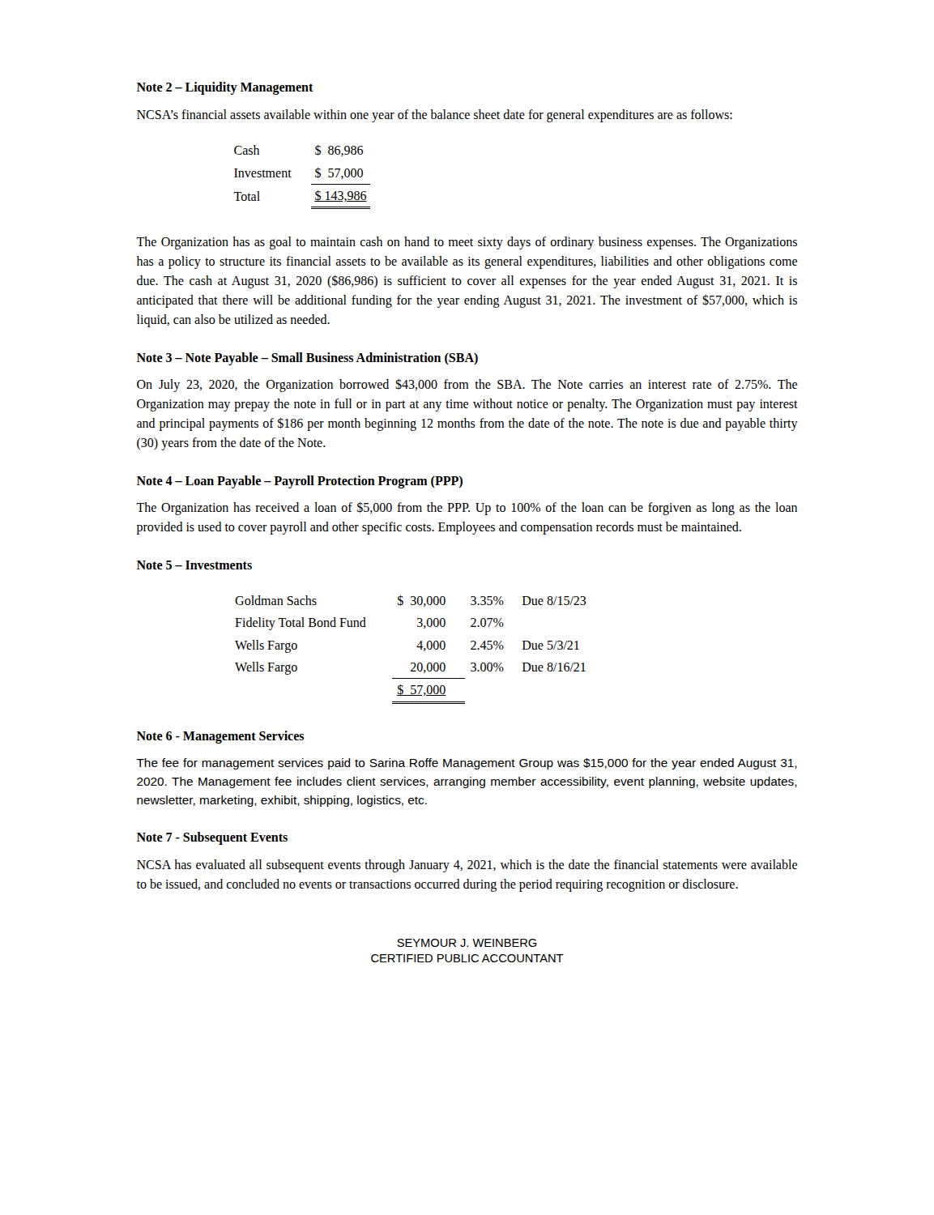Note 2 – Liquidity Management
NCSA’s financial assets available within one year of the balance sheet date for general expenditures are as follows:
| Cash | $ 86,986 |
| Investment | $ 57,000 |
| Total | $ 143,986 |
The Organization has as goal to maintain cash on hand to meet sixty days of ordinary business expenses. The Organizations has a policy to structure its financial assets to be available as its general expenditures, liabilities and other obligations come due. The cash at August 31, 2020 ($86,986) is sufficient to cover all expenses for the year ended August 31, 2021. It is anticipated that there will be additional funding for the year ending August 31, 2021. The investment of $57,000, which is liquid, can also be utilized as needed.
Note 3 – Note Payable – Small Business Administration (SBA)
On July 23, 2020, the Organization borrowed $43,000 from the SBA. The Note carries an interest rate of 2.75%. The Organization may prepay the note in full or in part at any time without notice or penalty. The Organization must pay interest and principal payments of $186 per month beginning 12 months from the date of the note. The note is due and payable thirty (30) years from the date of the Note.
Note 4 – Loan Payable – Payroll Protection Program (PPP)
The Organization has received a loan of $5,000 from the PPP. Up to 100% of the loan can be forgiven as long as the loan provided is used to cover payroll and other specific costs. Employees and compensation records must be maintained.
Note 5 – Investments
| Goldman Sachs | $ 30,000 | 3.35% | Due 8/15/23 |
| Fidelity Total Bond Fund | 3,000 | 2.07% | |
| Wells Fargo | 4,000 | 2.45% | Due 5/3/21 |
| Wells Fargo | 20,000 | 3.00% | Due 8/16/21 |
| | $ 57,000 | | |
Note 6 - Management Services
The fee for management services paid to Sarina Roffe Management Group was $15,000 for the year ended August 31, 2020. The Management fee includes client services, arranging member accessibility, event planning, website updates, newsletter, marketing, exhibit, shipping, logistics, etc.
Note 7 - Subsequent Events
NCSA has evaluated all subsequent events through January 4, 2021, which is the date the financial statements were available to be issued, and concluded no events or transactions occurred during the period requiring recognition or disclosure.
SEYMOUR J. WEINBERG
CERTIFIED PUBLIC ACCOUNTANT